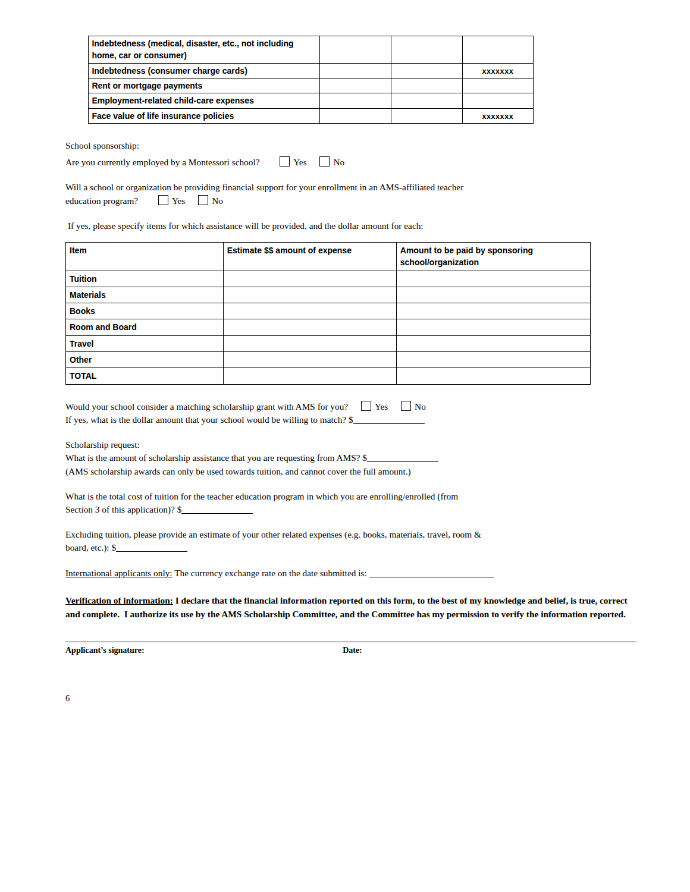| Indebtedness (medical, disaster, etc., not including home, car or consumer) | | | |
| Indebtedness (consumer charge cards) | | | xxxxxxx |
| Rent or mortgage payments | | | |
| Employment-related child-care expenses | | | |
| Face value of life insurance policies | | | xxxxxxx |
School sponsorship:
Are you currently employed by a Montessori school? Yes No
Will a school or organization be providing financial support for your enrollment in an AMS-affiliated teacher
education program? Yes No
If yes, please specify items for which assistance will be provided, and the dollar amount for each:
| Item | Estimate $$ amount of expense | Amount to be paid by sponsoring school/organization |
| --- | --- | --- |
| Tuition | | |
| Materials | | |
| Books | | |
| Room and Board | | |
| Travel | | |
| Other | | |
| TOTAL | | |
Would your school consider a matching scholarship grant with AMS for you? Yes No
If yes, what is the dollar amount that your school would be willing to match? $
Scholarship request:
What is the amount of scholarship assistance that you are requesting from AMS? $
(AMS scholarship awards can only be used towards tuition, and cannot cover the full amount.)
What is the total cost of tuition for the teacher education program in which you are enrolling/enrolled (from
Section 3 of this application)? $
Excluding tuition, please provide an estimate of your other related expenses (e.g. books, materials, travel, room &
board, etc.): $
International applicants only: The currency exchange rate on the date submitted is:
Verification of information: I declare that the financial information reported on this form, to the best of my knowledge and belief, is true, correct and complete. I authorize its use by the AMS Scholarship Committee, and the Committee has my permission to verify the information reported.
Applicant’s signature: Date:
6